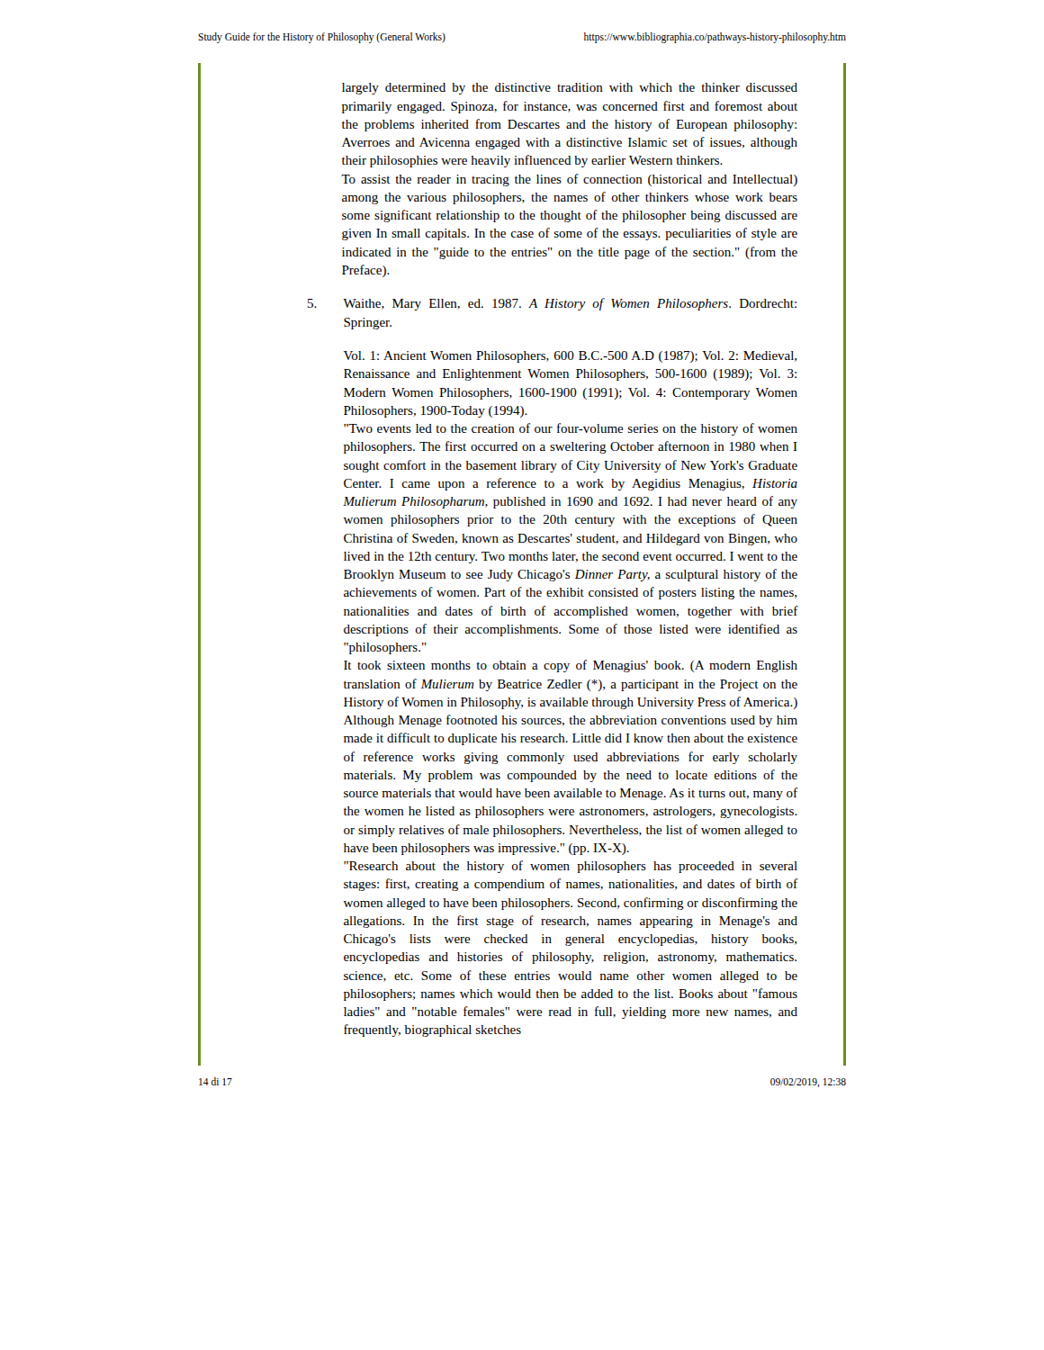Study Guide for the History of Philosophy (General Works)
https://www.bibliographia.co/pathways-history-philosophy.htm
largely determined by the distinctive tradition with which the thinker discussed primarily engaged. Spinoza, for instance, was concerned first and foremost about the problems inherited from Descartes and the history of European philosophy: Averroes and Avicenna engaged with a distinctive Islamic set of issues, although their philosophies were heavily influenced by earlier Western thinkers.
To assist the reader in tracing the lines of connection (historical and Intellectual) among the various philosophers, the names of other thinkers whose work bears some significant relationship to the thought of the philosopher being discussed are given In small capitals. In the case of some of the essays. peculiarities of style are indicated in the "guide to the entries" on the title page of the section." (from the Preface).
5.
Waithe, Mary Ellen, ed. 1987. A History of Women Philosophers. Dordrecht: Springer.
Vol. 1: Ancient Women Philosophers, 600 B.C.-500 A.D (1987); Vol. 2: Medieval, Renaissance and Enlightenment Women Philosophers, 500-1600 (1989); Vol. 3: Modern Women Philosophers, 1600-1900 (1991); Vol. 4: Contemporary Women Philosophers, 1900-Today (1994).
"Two events led to the creation of our four-volume series on the history of women philosophers. The first occurred on a sweltering October afternoon in 1980 when I sought comfort in the basement library of City University of New York's Graduate Center. I came upon a reference to a work by Aegidius Menagius, Historia Mulierum Philosopharum, published in 1690 and 1692. I had never heard of any women philosophers prior to the 20th century with the exceptions of Queen Christina of Sweden, known as Descartes' student, and Hildegard von Bingen, who lived in the 12th century. Two months later, the second event occurred. I went to the Brooklyn Museum to see Judy Chicago's Dinner Party, a sculptural history of the achievements of women. Part of the exhibit consisted of posters listing the names, nationalities and dates of birth of accomplished women, together with brief descriptions of their accomplishments. Some of those listed were identified as "philosophers."
It took sixteen months to obtain a copy of Menagius' book. (A modern English translation of Mulierum by Beatrice Zedler (*), a participant in the Project on the History of Women in Philosophy, is available through University Press of America.) Although Menage footnoted his sources, the abbreviation conventions used by him made it difficult to duplicate his research. Little did I know then about the existence of reference works giving commonly used abbreviations for early scholarly materials. My problem was compounded by the need to locate editions of the source materials that would have been available to Menage. As it turns out, many of the women he listed as philosophers were astronomers, astrologers, gynecologists. or simply relatives of male philosophers. Nevertheless, the list of women alleged to have been philosophers was impressive." (pp. IX-X).
"Research about the history of women philosophers has proceeded in several stages: first, creating a compendium of names, nationalities, and dates of birth of women alleged to have been philosophers. Second, confirming or disconfirming the allegations. In the first stage of research, names appearing in Menage's and Chicago's lists were checked in general encyclopedias, history books, encyclopedias and histories of philosophy, religion, astronomy, mathematics. science, etc. Some of these entries would name other women alleged to be philosophers; names which would then be added to the list. Books about "famous ladies" and "notable females" were read in full, yielding more new names, and frequently, biographical sketches
14 di 17
09/02/2019, 12:38